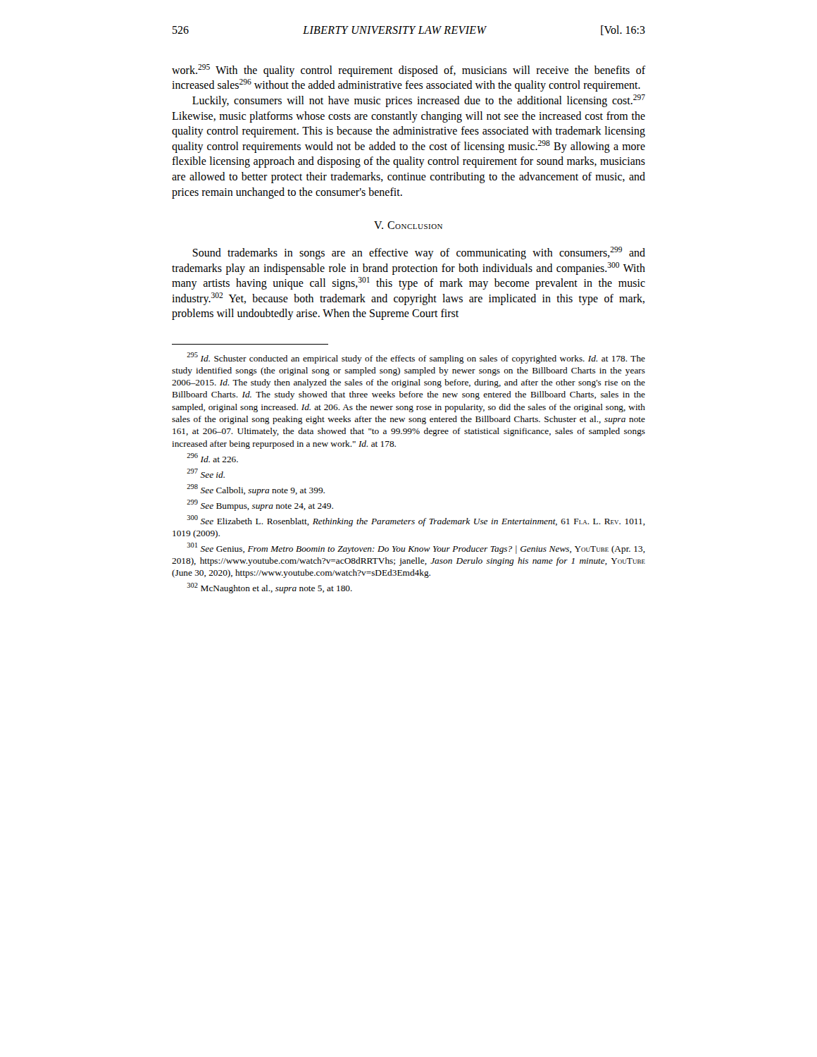526 Liberty University Law Review [Vol. 16:3
work.295 With the quality control requirement disposed of, musicians will receive the benefits of increased sales296 without the added administrative fees associated with the quality control requirement.
Luckily, consumers will not have music prices increased due to the additional licensing cost.297 Likewise, music platforms whose costs are constantly changing will not see the increased cost from the quality control requirement. This is because the administrative fees associated with trademark licensing quality control requirements would not be added to the cost of licensing music.298 By allowing a more flexible licensing approach and disposing of the quality control requirement for sound marks, musicians are allowed to better protect their trademarks, continue contributing to the advancement of music, and prices remain unchanged to the consumer's benefit.
V. Conclusion
Sound trademarks in songs are an effective way of communicating with consumers,299 and trademarks play an indispensable role in brand protection for both individuals and companies.300 With many artists having unique call signs,301 this type of mark may become prevalent in the music industry.302 Yet, because both trademark and copyright laws are implicated in this type of mark, problems will undoubtedly arise. When the Supreme Court first
Id. Schuster conducted an empirical study of the effects of sampling on sales of copyrighted works. Id. at 178. The study identified songs (the original song or sampled song) sampled by newer songs on the Billboard Charts in the years 2006–2015. Id. The study then analyzed the sales of the original song before, during, and after the other song's rise on the Billboard Charts. Id. The study showed that three weeks before the new song entered the Billboard Charts, sales in the sampled, original song increased. Id. at 206. As the newer song rose in popularity, so did the sales of the original song, with sales of the original song peaking eight weeks after the new song entered the Billboard Charts. Schuster et al., supra note 161, at 206–07. Ultimately, the data showed that "to a 99.99% degree of statistical significance, sales of sampled songs increased after being repurposed in a new work." Id. at 178.
Id. at 226.
See id.
See Calboli, supra note 9, at 399.
See Bumpus, supra note 24, at 249.
See Elizabeth L. Rosenblatt, Rethinking the Parameters of Trademark Use in Entertainment, 61 Fla. L. Rev. 1011, 1019 (2009).
See Genius, From Metro Boomin to Zaytoven: Do You Know Your Producer Tags? | Genius News, YouTube (Apr. 13, 2018), https://www.youtube.com/watch?v=acO8dRRTVhs; janelle, Jason Derulo singing his name for 1 minute, YouTube (June 30, 2020), https://www.youtube.com/watch?v=sDEd3Emd4kg.
McNaughton et al., supra note 5, at 180.